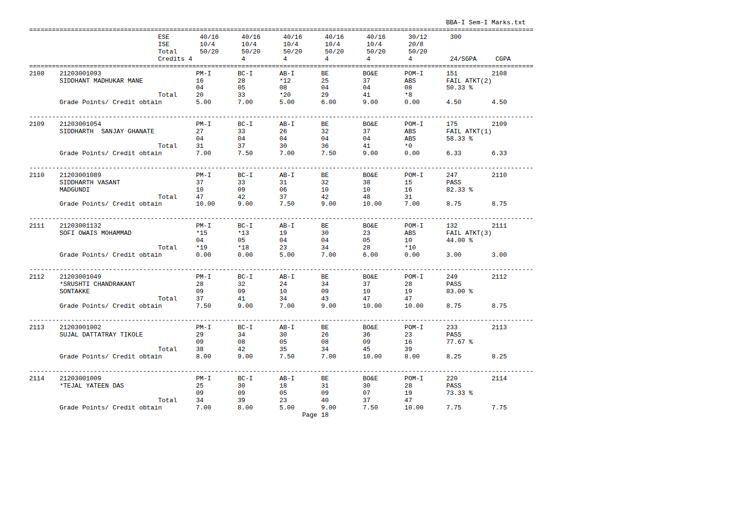BBA-I Sem-I Marks.txt
=====================================================================================================================================
                                  ESE        40/16      40/16      40/16      40/16      40/16      30/12      300
                                  ISE        10/4       10/4       10/4       10/4       10/4       20/8
                                  Total      50/20      50/20      50/20      50/20      50/20      50/20
                                  Credits 4             4          4          4          4          4          24/SGPA     CGPA
=====================================================================================================================================
2108    21203001093                         PM-I       BC-I       AB-I       BE         BO&E       POM-I      151         2108
        SIDDHANT MADHUKAR MANE              16         28         *12        25         37         ABS        FAIL ATKT(2)
                                            04         05         08         04         04         08         50.33 %
                                  Total     20         33         *20        29         41         *8
        Grade Points/ Credit obtain         5.00       7.00       5.00       6.00       9.00       0.00       4.50        4.50

-------------------------------------------------------------------------------------------------------------------------------------
2109    21203001054                         PM-I       BC-I       AB-I       BE         BO&E       POM-I      175         2109
        SIDDHARTH  SANJAY GHANATE           27         33         26         32         37         ABS        FAIL ATKT(1)
                                            04         04         04         04         04         ABS        58.33 %
                                  Total     31         37         30         36         41         *0
        Grade Points/ Credit obtain         7.00       7.50       7.00       7.50       9.00       0.00       6.33        6.33

-------------------------------------------------------------------------------------------------------------------------------------
2110    21203001089                         PM-I       BC-I       AB-I       BE         BO&E       POM-I      247         2110
        SIDDHARTH VASANT                    37         33         31         32         38         15         PASS
        MADGUNDI                            10         09         06         10         10         16         82.33 %
                                  Total     47         42         37         42         48         31
        Grade Points/ Credit obtain         10.00      9.00       7.50       9.00       10.00      7.00       8.75        8.75

-------------------------------------------------------------------------------------------------------------------------------------
2111    21203001132                         PM-I       BC-I       AB-I       BE         BO&E       POM-I      132         2111
        SOFI OWAIS MOHAMMAD                 *15        *13        19         30         23         ABS        FAIL ATKT(3)
                                            04         05         04         04         05         10         44.00 %
                                  Total     *19        *18        23         34         28         *10
        Grade Points/ Credit obtain         0.00       0.00       5.00       7.00       6.00       0.00       3.00        3.00

-------------------------------------------------------------------------------------------------------------------------------------
2112    21203001049                         PM-I       BC-I       AB-I       BE         BO&E       POM-I      249         2112
        *SRUSHTI CHANDRAKANT                28         32         24         34         37         28         PASS
        SONTAKKE                            09         09         10         09         10         19         83.00 %
                                  Total     37         41         34         43         47         47
        Grade Points/ Credit obtain         7.50       9.00       7.00       9.00       10.00      10.00      8.75        8.75

-------------------------------------------------------------------------------------------------------------------------------------
2113    21203001002                         PM-I       BC-I       AB-I       BE         BO&E       POM-I      233         2113
        SUJAL DATTATRAY TIKOLE              29         34         30         26         36         23         PASS
                                            09         08         05         08         09         16         77.67 %
                                  Total     38         42         35         34         45         39
        Grade Points/ Credit obtain         8.00       9.00       7.50       7.00       10.00      8.00       8.25        8.25

-------------------------------------------------------------------------------------------------------------------------------------
2114    21203001009                         PM-I       BC-I       AB-I       BE         BO&E       POM-I      220         2114
        *TEJAL YATEEN DAS                   25         30         18         31         30         28         PASS
                                            09         09         05         09         07         19         73.33 %
                                  Total     34         39         23         40         37         47
        Grade Points/ Credit obtain         7.00       8.00       5.00       9.00       7.50       10.00      7.75        7.75
                                                                        Page 18